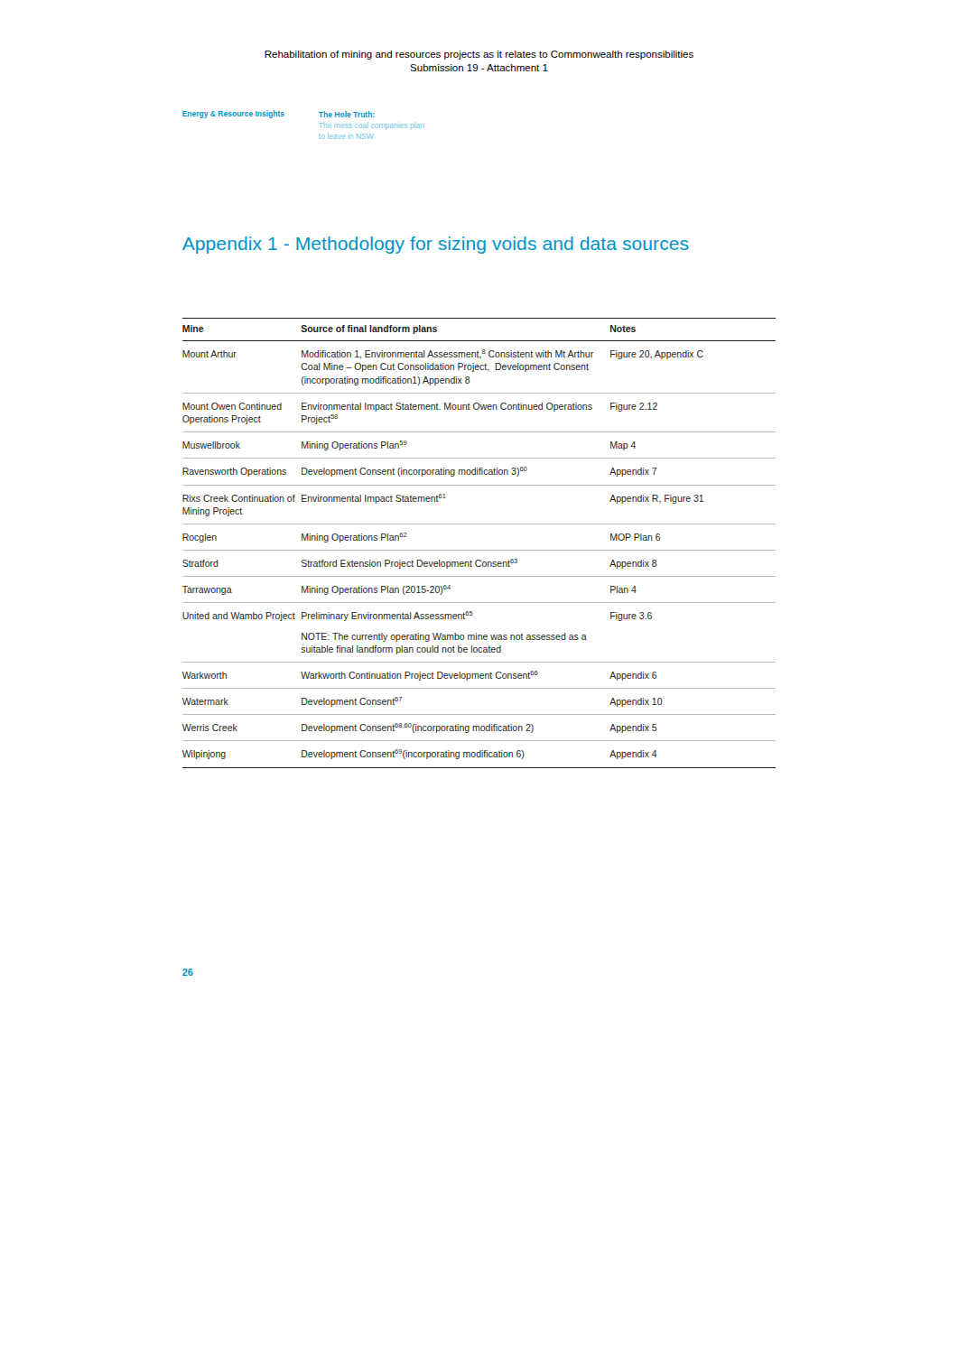Rehabilitation of mining and resources projects as it relates to Commonwealth responsibilities
Submission 19 - Attachment 1
Energy & Resource Insights
The Hole Truth: The mess coal companies plan
to leave in NSW
Appendix 1 - Methodology for sizing voids and data sources
| Mine | Source of final landform plans | Notes |
| --- | --- | --- |
| Mount Arthur | Modification 1, Environmental Assessment, 8 Consistent with Mt Arthur Coal Mine – Open Cut Consolidation Project, Development Consent (incorporating modification1) Appendix 8 | Figure 20, Appendix C |
| Mount Owen Continued Operations Project | Environmental Impact Statement. Mount Owen Continued Operations Project 58 | Figure 2.12 |
| Muswellbrook | Mining Operations Plan 59 | Map 4 |
| Ravensworth Operations | Development Consent (incorporating modification 3) 60 | Appendix 7 |
| Rixs Creek Continuation of Mining Project | Environmental Impact Statement 61 | Appendix R, Figure 31 |
| Rocglen | Mining Operations Plan 62 | MOP Plan 6 |
| Stratford | Stratford Extension Project Development Consent 63 | Appendix 8 |
| Tarrawonga | Mining Operations Plan (2015-20) 64 | Plan 4 |
| United and Wambo Project | Preliminary Environmental Assessment 65 NOTE: The currently operating Wambo mine was not assessed as a suitable final landform plan could not be located | Figure 3.6 |
| Warkworth | Warkworth Continuation Project Development Consent 66 | Appendix 6 |
| Watermark | Development Consent 67 | Appendix 10 |
| Werris Creek | Development Consent 68,60 (incorporating modification 2) | Appendix 5 |
| Wilpinjong | Development Consent 69 (incorporating modification 6) | Appendix 4 |
26